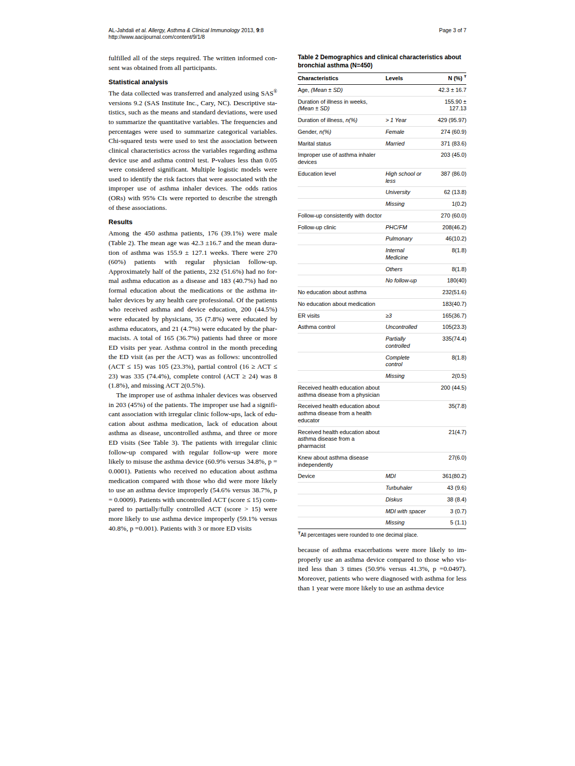AL-Jahdali et al. Allergy, Asthma & Clinical Immunology 2013, 9:8
http://www.aacijournal.com/content/9/1/8
Page 3 of 7
fulfilled all of the steps required. The written informed consent was obtained from all participants.
Statistical analysis
The data collected was transferred and analyzed using SAS® versions 9.2 (SAS Institute Inc., Cary, NC). Descriptive statistics, such as the means and standard deviations, were used to summarize the quantitative variables. The frequencies and percentages were used to summarize categorical variables. Chi-squared tests were used to test the association between clinical characteristics across the variables regarding asthma device use and asthma control test. P-values less than 0.05 were considered significant. Multiple logistic models were used to identify the risk factors that were associated with the improper use of asthma inhaler devices. The odds ratios (ORs) with 95% CIs were reported to describe the strength of these associations.
Results
Among the 450 asthma patients, 176 (39.1%) were male (Table 2). The mean age was 42.3 ±16.7 and the mean duration of asthma was 155.9 ± 127.1 weeks. There were 270 (60%) patients with regular physician follow-up. Approximately half of the patients, 232 (51.6%) had no formal asthma education as a disease and 183 (40.7%) had no formal education about the medications or the asthma inhaler devices by any health care professional. Of the patients who received asthma and device education, 200 (44.5%) were educated by physicians, 35 (7.8%) were educated by asthma educators, and 21 (4.7%) were educated by the pharmacists. A total of 165 (36.7%) patients had three or more ED visits per year. Asthma control in the month preceding the ED visit (as per the ACT) was as follows: uncontrolled (ACT ≤ 15) was 105 (23.3%), partial control (16 ≥ ACT ≤ 23) was 335 (74.4%), complete control (ACT ≥ 24) was 8 (1.8%), and missing ACT 2(0.5%).
The improper use of asthma inhaler devices was observed in 203 (45%) of the patients. The improper use had a significant association with irregular clinic follow-ups, lack of education about asthma medication, lack of education about asthma as disease, uncontrolled asthma, and three or more ED visits (See Table 3). The patients with irregular clinic follow-up compared with regular follow-up were more likely to misuse the asthma device (60.9% versus 34.8%, p = 0.0001). Patients who received no education about asthma medication compared with those who did were more likely to use an asthma device improperly (54.6% versus 38.7%, p = 0.0009). Patients with uncontrolled ACT (score ≤ 15) compared to partially/fully controlled ACT (score > 15) were more likely to use asthma device improperly (59.1% versus 40.8%, p =0.001). Patients with 3 or more ED visits
Table 2 Demographics and clinical characteristics about bronchial asthma (N=450)
| Characteristics | Levels | N (%) Ŧ |
| --- | --- | --- |
| Age, (Mean ± SD) | | 42.3 ± 16.7 |
| Duration of illness in weeks, (Mean ± SD) | | 155.90 ± 127.13 |
| Duration of illness, n(%) | > 1 Year | 429 (95.97) |
| Gender, n(%) | Female | 274 (60.9) |
| Marital status | Married | 371 (83.6) |
| Improper use of asthma inhaler devices | | 203 (45.0) |
| Education level | High school or less | 387 (86.0) |
| | University | 62 (13.8) |
| | Missing | 1(0.2) |
| Follow-up consistently with doctor | | 270 (60.0) |
| Follow-up clinic | PHC/FM | 208(46.2) |
| | Pulmonary | 46(10.2) |
| | Internal Medicine | 8(1.8) |
| | Others | 8(1.8) |
| | No follow-up | 180(40) |
| No education about asthma | | 232(51.6) |
| No education about medication | | 183(40.7) |
| ER visits | ≥3 | 165(36.7) |
| Asthma control | Uncontrolled | 105(23.3) |
| | Partially controlled | 335(74.4) |
| | Complete control | 8(1.8) |
| | Missing | 2(0.5) |
| Received health education about asthma disease from a physician | | 200 (44.5) |
| Received health education about asthma disease from a health educator | | 35(7.8) |
| Received health education about asthma disease from a pharmacist | | 21(4.7) |
| Knew about asthma disease independently | | 27(6.0) |
| Device | MDI | 361(80.2) |
| | Turbuhaler | 43 (9.6) |
| | Diskus | 38 (8.4) |
| | MDI with spacer | 3 (0.7) |
| | Missing | 5 (1.1) |
ŦAll percentages were rounded to one decimal place.
because of asthma exacerbations were more likely to improperly use an asthma device compared to those who visited less than 3 times (50.9% versus 41.3%, p =0.0497). Moreover, patients who were diagnosed with asthma for less than 1 year were more likely to use an asthma device